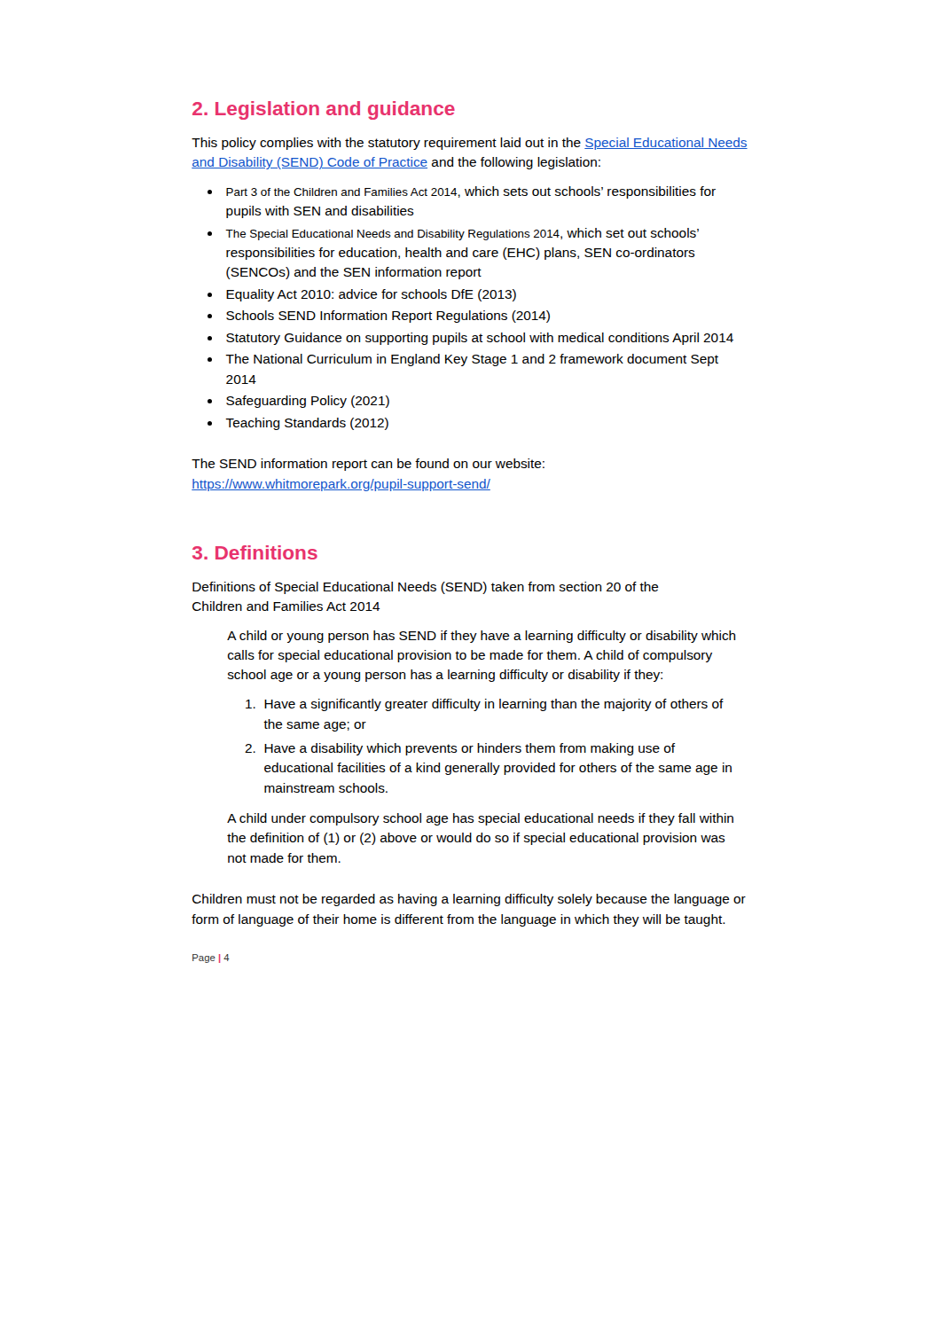2. Legislation and guidance
This policy complies with the statutory requirement laid out in the Special Educational Needs and Disability (SEND) Code of Practice and the following legislation:
Part 3 of the Children and Families Act 2014, which sets out schools’ responsibilities for pupils with SEN and disabilities
The Special Educational Needs and Disability Regulations 2014, which set out schools’ responsibilities for education, health and care (EHC) plans, SEN co-ordinators (SENCOs) and the SEN information report
Equality Act 2010: advice for schools DfE (2013)
Schools SEND Information Report Regulations (2014)
Statutory Guidance on supporting pupils at school with medical conditions April 2014
The National Curriculum in England Key Stage 1 and 2 framework document Sept 2014
Safeguarding Policy (2021)
Teaching Standards (2012)
The SEND information report can be found on our website: https://www.whitmorepark.org/pupil-support-send/
3. Definitions
Definitions of Special Educational Needs (SEND) taken from section 20 of the
Children and Families Act 2014
A child or young person has SEND if they have a learning difficulty or disability which calls for special educational provision to be made for them. A child of compulsory school age or a young person has a learning difficulty or disability if they:
Have a significantly greater difficulty in learning than the majority of others of the same age; or
Have a disability which prevents or hinders them from making use of educational facilities of a kind generally provided for others of the same age in mainstream schools.
A child under compulsory school age has special educational needs if they fall within the definition of (1) or (2) above or would do so if special educational provision was not made for them.
Children must not be regarded as having a learning difficulty solely because the language or form of language of their home is different from the language in which they will be taught.
Page | 4